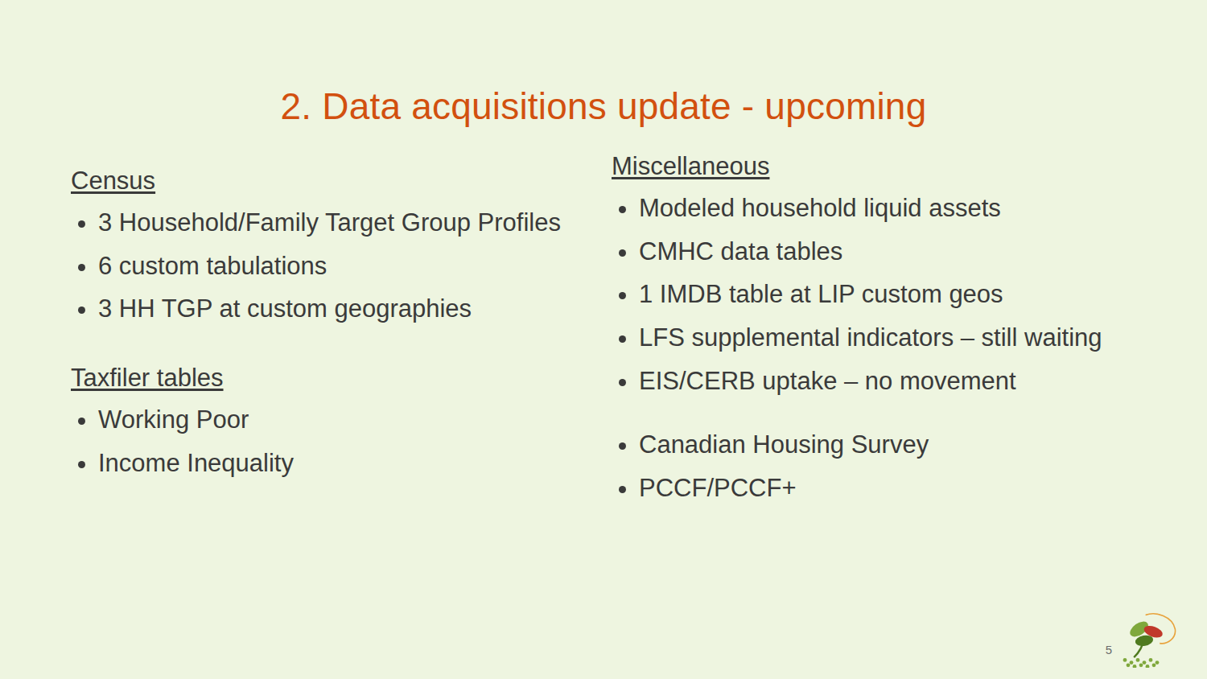2. Data acquisitions update - upcoming
Census
3 Household/Family Target Group Profiles
6 custom tabulations
3 HH TGP at custom geographies
Taxfiler tables
Working Poor
Income Inequality
Miscellaneous
Modeled household liquid assets
CMHC data tables
1 IMDB table at LIP custom geos
LFS supplemental indicators – still waiting
EIS/CERB uptake – no movement
Canadian Housing Survey
PCCF/PCCF+
5